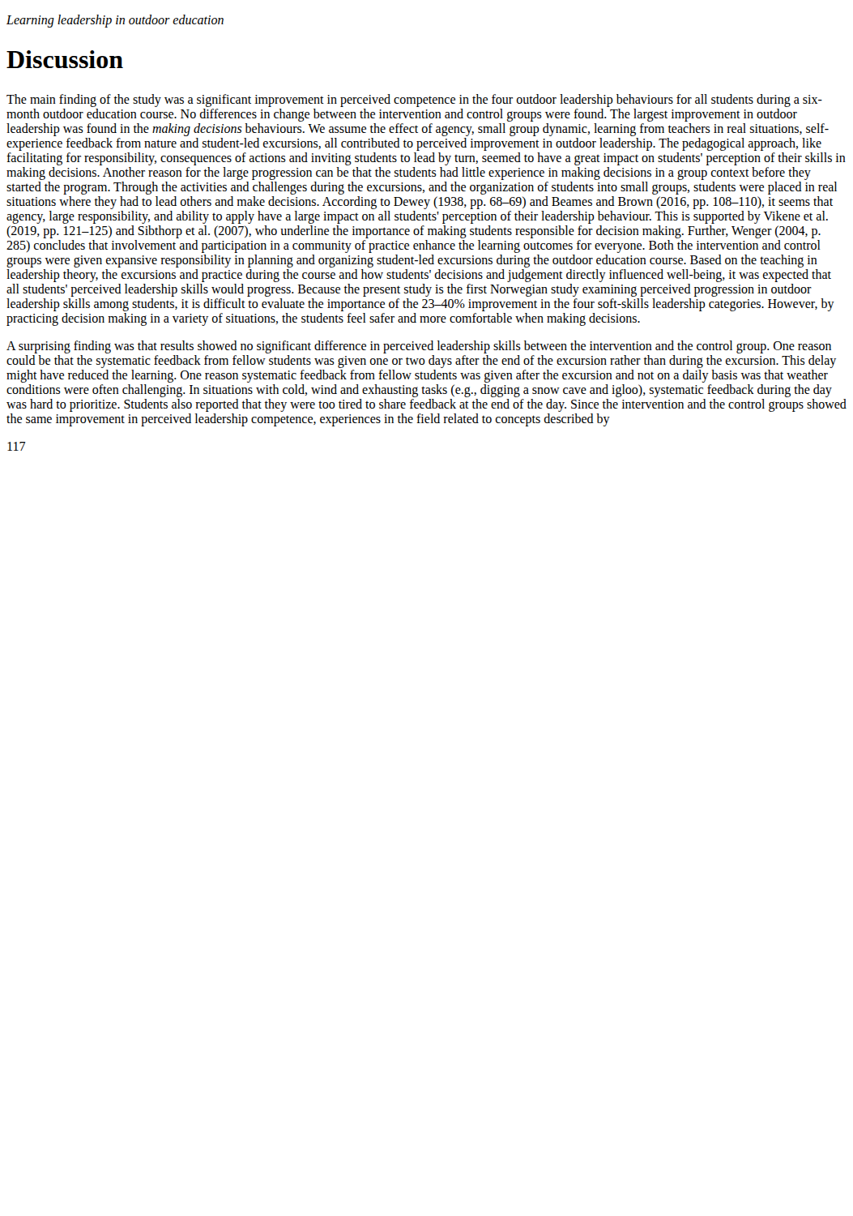Learning leadership in outdoor education
Discussion
The main finding of the study was a significant improvement in perceived competence in the four outdoor leadership behaviours for all students during a six-month outdoor education course. No differences in change between the intervention and control groups were found. The largest improvement in outdoor leadership was found in the making decisions behaviours. We assume the effect of agency, small group dynamic, learning from teachers in real situations, self-experience feedback from nature and student-led excursions, all contributed to perceived improvement in outdoor leadership. The pedagogical approach, like facilitating for responsibility, consequences of actions and inviting students to lead by turn, seemed to have a great impact on students' perception of their skills in making decisions. Another reason for the large progression can be that the students had little experience in making decisions in a group context before they started the program. Through the activities and challenges during the excursions, and the organization of students into small groups, students were placed in real situations where they had to lead others and make decisions. According to Dewey (1938, pp. 68–69) and Beames and Brown (2016, pp. 108–110), it seems that agency, large responsibility, and ability to apply have a large impact on all students' perception of their leadership behaviour. This is supported by Vikene et al. (2019, pp. 121–125) and Sibthorp et al. (2007), who underline the importance of making students responsible for decision making. Further, Wenger (2004, p. 285) concludes that involvement and participation in a community of practice enhance the learning outcomes for everyone. Both the intervention and control groups were given expansive responsibility in planning and organizing student-led excursions during the outdoor education course. Based on the teaching in leadership theory, the excursions and practice during the course and how students' decisions and judgement directly influenced well-being, it was expected that all students' perceived leadership skills would progress. Because the present study is the first Norwegian study examining perceived progression in outdoor leadership skills among students, it is difficult to evaluate the importance of the 23–40% improvement in the four soft-skills leadership categories. However, by practicing decision making in a variety of situations, the students feel safer and more comfortable when making decisions.
A surprising finding was that results showed no significant difference in perceived leadership skills between the intervention and the control group. One reason could be that the systematic feedback from fellow students was given one or two days after the end of the excursion rather than during the excursion. This delay might have reduced the learning. One reason systematic feedback from fellow students was given after the excursion and not on a daily basis was that weather conditions were often challenging. In situations with cold, wind and exhausting tasks (e.g., digging a snow cave and igloo), systematic feedback during the day was hard to prioritize. Students also reported that they were too tired to share feedback at the end of the day. Since the intervention and the control groups showed the same improvement in perceived leadership competence, experiences in the field related to concepts described by
117